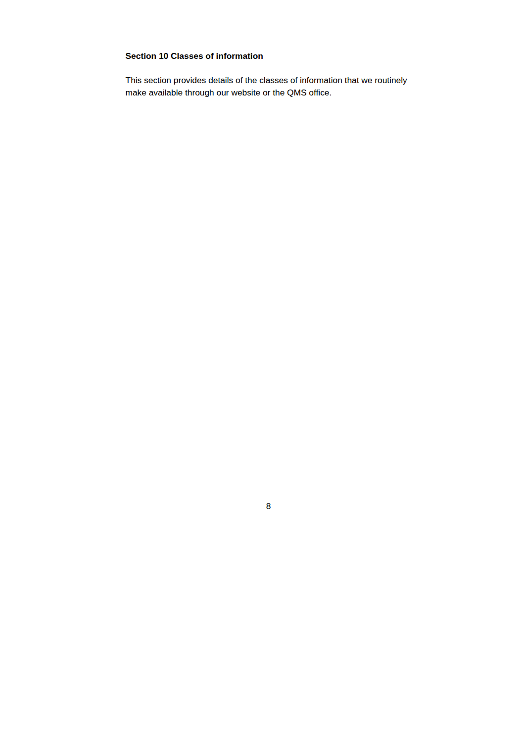Section 10 Classes of information
This section provides details of the classes of information that we routinely make available through our website or the QMS office.
8